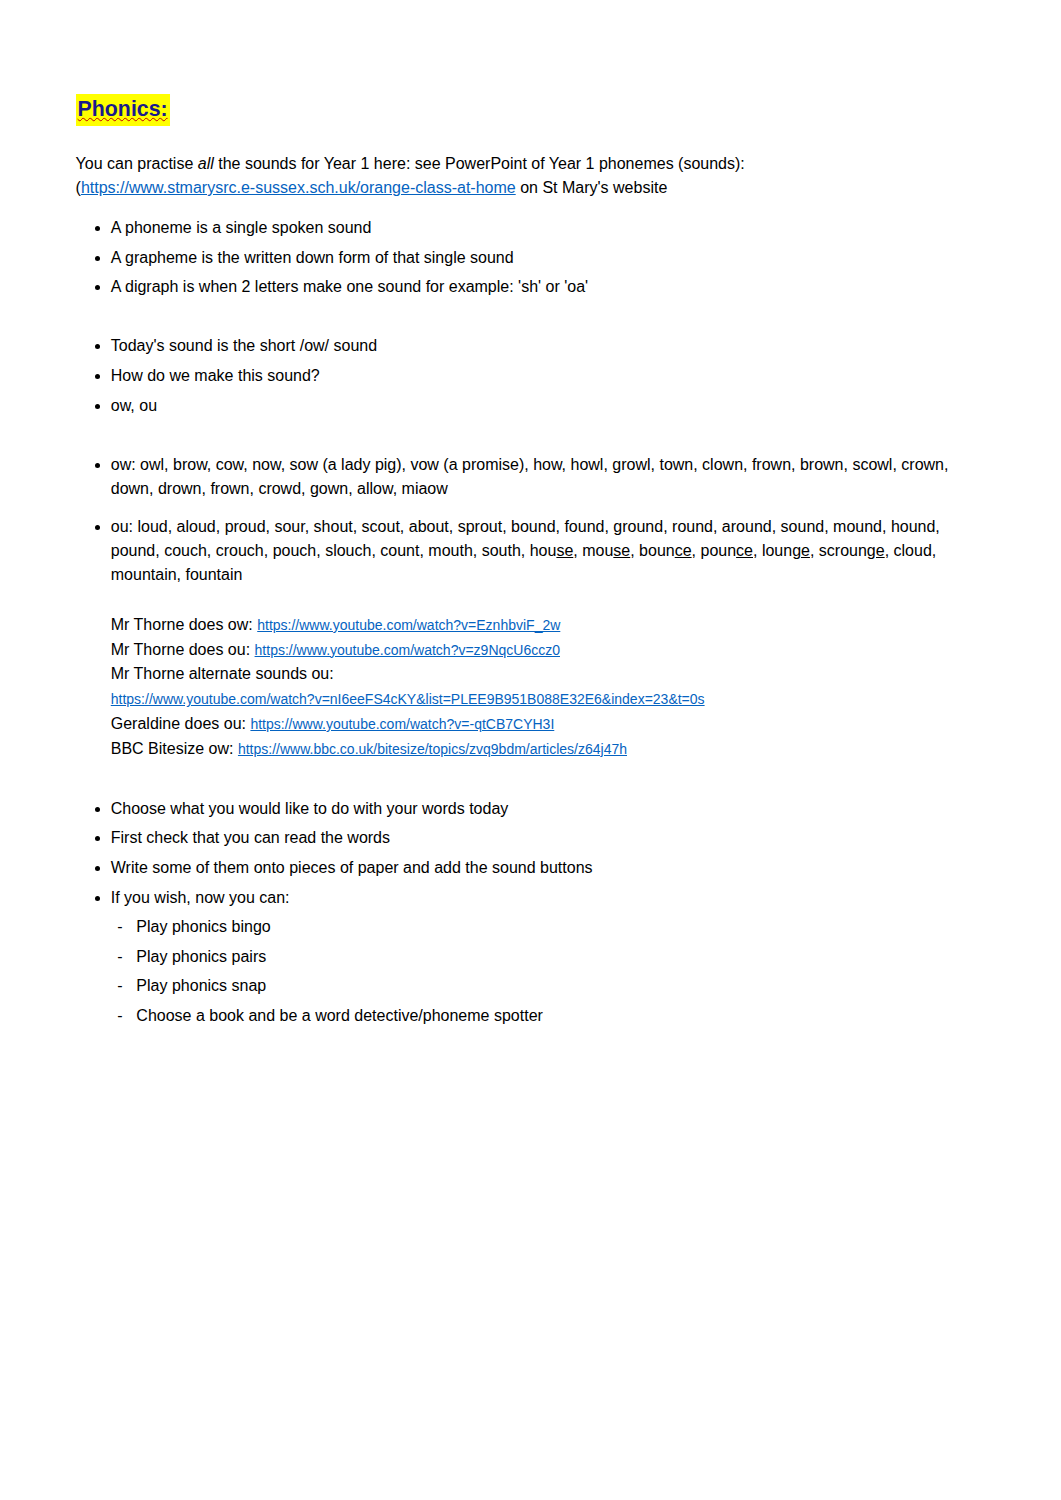Phonics:
You can practise all the sounds for Year 1 here: see PowerPoint of Year 1 phonemes (sounds):
(https://www.stmarysrc.e-sussex.sch.uk/orange-class-at-home on St Mary's website
A phoneme is a single spoken sound
A grapheme is the written down form of that single sound
A digraph is when 2 letters make one sound for example: 'sh' or 'oa'
Today's sound is the short /ow/ sound
How do we make this sound?
ow, ou
ow: owl, brow, cow, now, sow (a lady pig), vow (a promise), how, howl, growl, town, clown, frown, brown, scowl, crown, down, drown, frown, crowd, gown, allow, miaow
ou: loud, aloud, proud, sour, shout, scout, about, sprout, bound, found, ground, round, around, sound, mound, hound, pound, couch, crouch, pouch, slouch, count, mouth, south, house, mouse, bounce, pounce, lounge, scrounge, cloud, mountain, fountain
Mr Thorne does ow: https://www.youtube.com/watch?v=EznhbviF_2w
Mr Thorne does ou: https://www.youtube.com/watch?v=z9NqcU6ccz0
Mr Thorne alternate sounds ou:
https://www.youtube.com/watch?v=nI6eeFS4cKY&list=PLEE9B951B088E32E6&index=23&t=0s
Geraldine does ou: https://www.youtube.com/watch?v=-qtCB7CYH3I
BBC Bitesize ow: https://www.bbc.co.uk/bitesize/topics/zvq9bdm/articles/z64j47h
Choose what you would like to do with your words today
First check that you can read the words
Write some of them onto pieces of paper and add the sound buttons
If you wish, now you can:
Play phonics bingo
Play phonics pairs
Play phonics snap
Choose a book and be a word detective/phoneme spotter